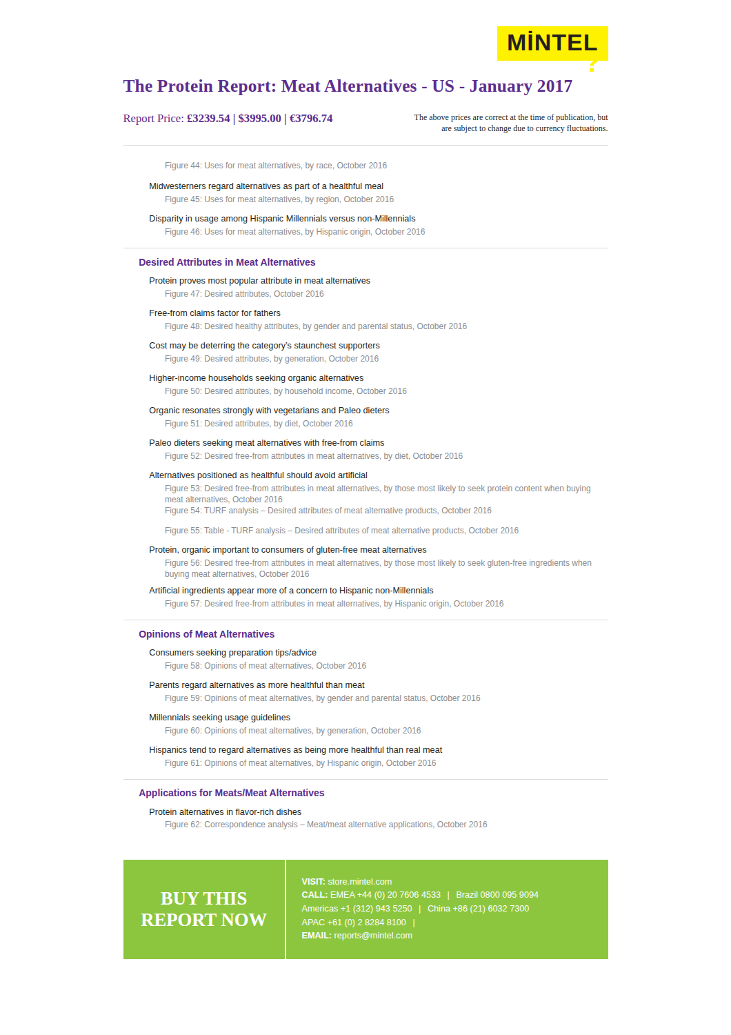MİNTEL
?
The Protein Report: Meat Alternatives - US - January 2017
Report Price: £3239.54 | $3995.00 | €3796.74
The above prices are correct at the time of publication, but are subject to change due to currency fluctuations.
Figure 44: Uses for meat alternatives, by race, October 2016
Midwesterners regard alternatives as part of a healthful meal
Figure 45: Uses for meat alternatives, by region, October 2016
Disparity in usage among Hispanic Millennials versus non-Millennials
Figure 46: Uses for meat alternatives, by Hispanic origin, October 2016
Desired Attributes in Meat Alternatives
Protein proves most popular attribute in meat alternatives
Figure 47: Desired attributes, October 2016
Free-from claims factor for fathers
Figure 48: Desired healthy attributes, by gender and parental status, October 2016
Cost may be deterring the category’s staunchest supporters
Figure 49: Desired attributes, by generation, October 2016
Higher-income households seeking organic alternatives
Figure 50: Desired attributes, by household income, October 2016
Organic resonates strongly with vegetarians and Paleo dieters
Figure 51: Desired attributes, by diet, October 2016
Paleo dieters seeking meat alternatives with free-from claims
Figure 52: Desired free-from attributes in meat alternatives, by diet, October 2016
Alternatives positioned as healthful should avoid artificial
Figure 53: Desired free-from attributes in meat alternatives, by those most likely to seek protein content when buying meat alternatives, October 2016
Figure 54: TURF analysis – Desired attributes of meat alternative products, October 2016
Figure 55: Table - TURF analysis – Desired attributes of meat alternative products, October 2016
Protein, organic important to consumers of gluten-free meat alternatives
Figure 56: Desired free-from attributes in meat alternatives, by those most likely to seek gluten-free ingredients when buying meat alternatives, October 2016
Artificial ingredients appear more of a concern to Hispanic non-Millennials
Figure 57: Desired free-from attributes in meat alternatives, by Hispanic origin, October 2016
Opinions of Meat Alternatives
Consumers seeking preparation tips/advice
Figure 58: Opinions of meat alternatives, October 2016
Parents regard alternatives as more healthful than meat
Figure 59: Opinions of meat alternatives, by gender and parental status, October 2016
Millennials seeking usage guidelines
Figure 60: Opinions of meat alternatives, by generation, October 2016
Hispanics tend to regard alternatives as being more healthful than real meat
Figure 61: Opinions of meat alternatives, by Hispanic origin, October 2016
Applications for Meats/Meat Alternatives
Protein alternatives in flavor-rich dishes
Figure 62: Correspondence analysis – Meat/meat alternative applications, October 2016
BUY THIS
REPORT NOW
VISIT: store.mintel.com
CALL: EMEA +44 (0) 20 7606 4533 | Brazil 0800 095 9094
Americas +1 (312) 943 5250 | China +86 (21) 6032 7300
APAC +61 (0) 2 8284 8100 |
EMAIL: reports@mintel.com